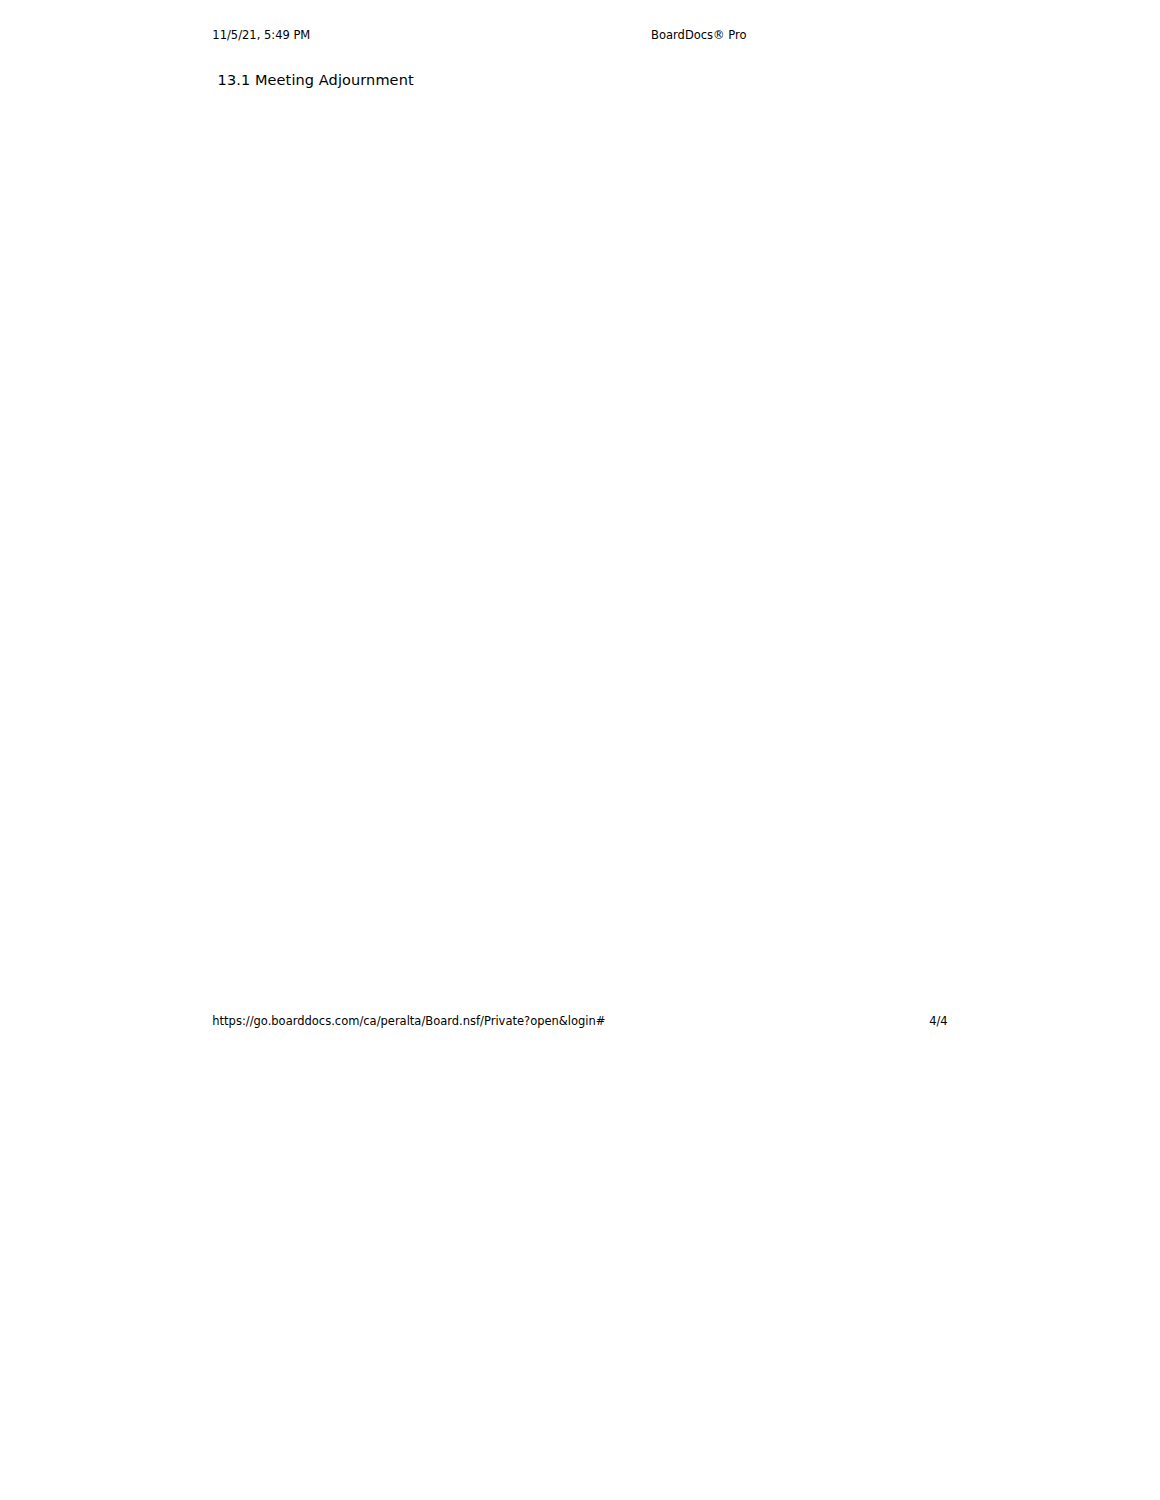11/5/21, 5:49 PM BoardDocs® Pro
13.1 Meeting Adjournment
https://go.boarddocs.com/ca/peralta/Board.nsf/Private?open&login# 4/4